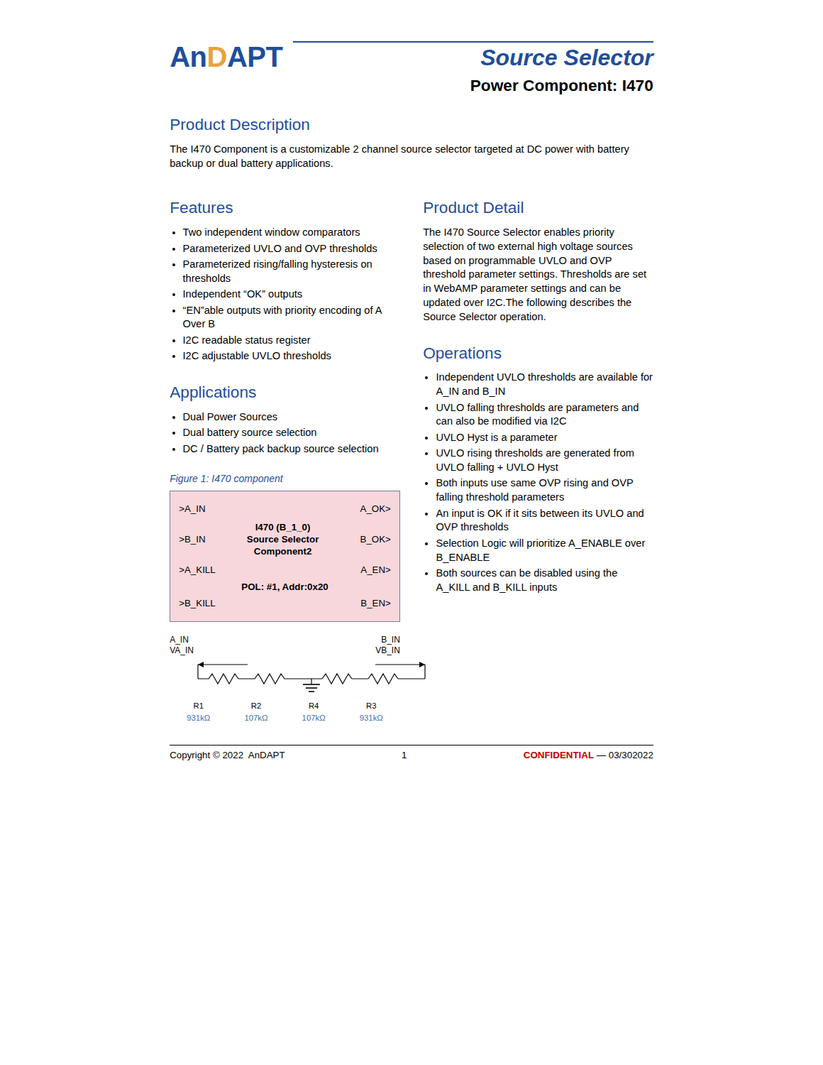An DAPT
Source Selector
Power Component: I470
Product Description
The I470 Component is a customizable 2 channel source selector targeted at DC power with battery backup or dual battery applications.
Features
Two independent window comparators
Parameterized UVLO and OVP thresholds
Parameterized rising/falling hysteresis on thresholds
Independent “OK” outputs
“EN”able outputs with priority encoding of A Over B
I2C readable status register
I2C adjustable UVLO thresholds
Applications
Dual Power Sources
Dual battery source selection
DC / Battery pack backup source selection
Figure 1: I470 component
>A_IN A_OK>
>B_IN I470 (B_1_0)
Source Selector
Component2 B_OK>
>A_KILL A_EN>
POL: #1, Addr:0x20
>B_KILL B_EN>
A_IN
VA_IN
B_IN
VB_IN
R1 R2 R4 R3
931kΩ 107kΩ 107kΩ 931kΩ
Product Detail
The I470 Source Selector enables priority selection of two external high voltage sources based on programmable UVLO and OVP threshold parameter settings. Thresholds are set in WebAMP parameter settings and can be updated over I2C.The following describes the Source Selector operation.
Operations
Independent UVLO thresholds are available for A_IN and B_IN
UVLO falling thresholds are parameters and can also be modified via I2C
UVLO Hyst is a parameter
UVLO rising thresholds are generated from UVLO falling + UVLO Hyst
Both inputs use same OVP rising and OVP falling threshold parameters
An input is OK if it sits between its UVLO and OVP thresholds
Selection Logic will prioritize A_ENABLE over B_ENABLE
Both sources can be disabled using the A_KILL and B_KILL inputs
Copyright © 2022 AnDAPT
1
CONFIDENTIAL — 03/302022